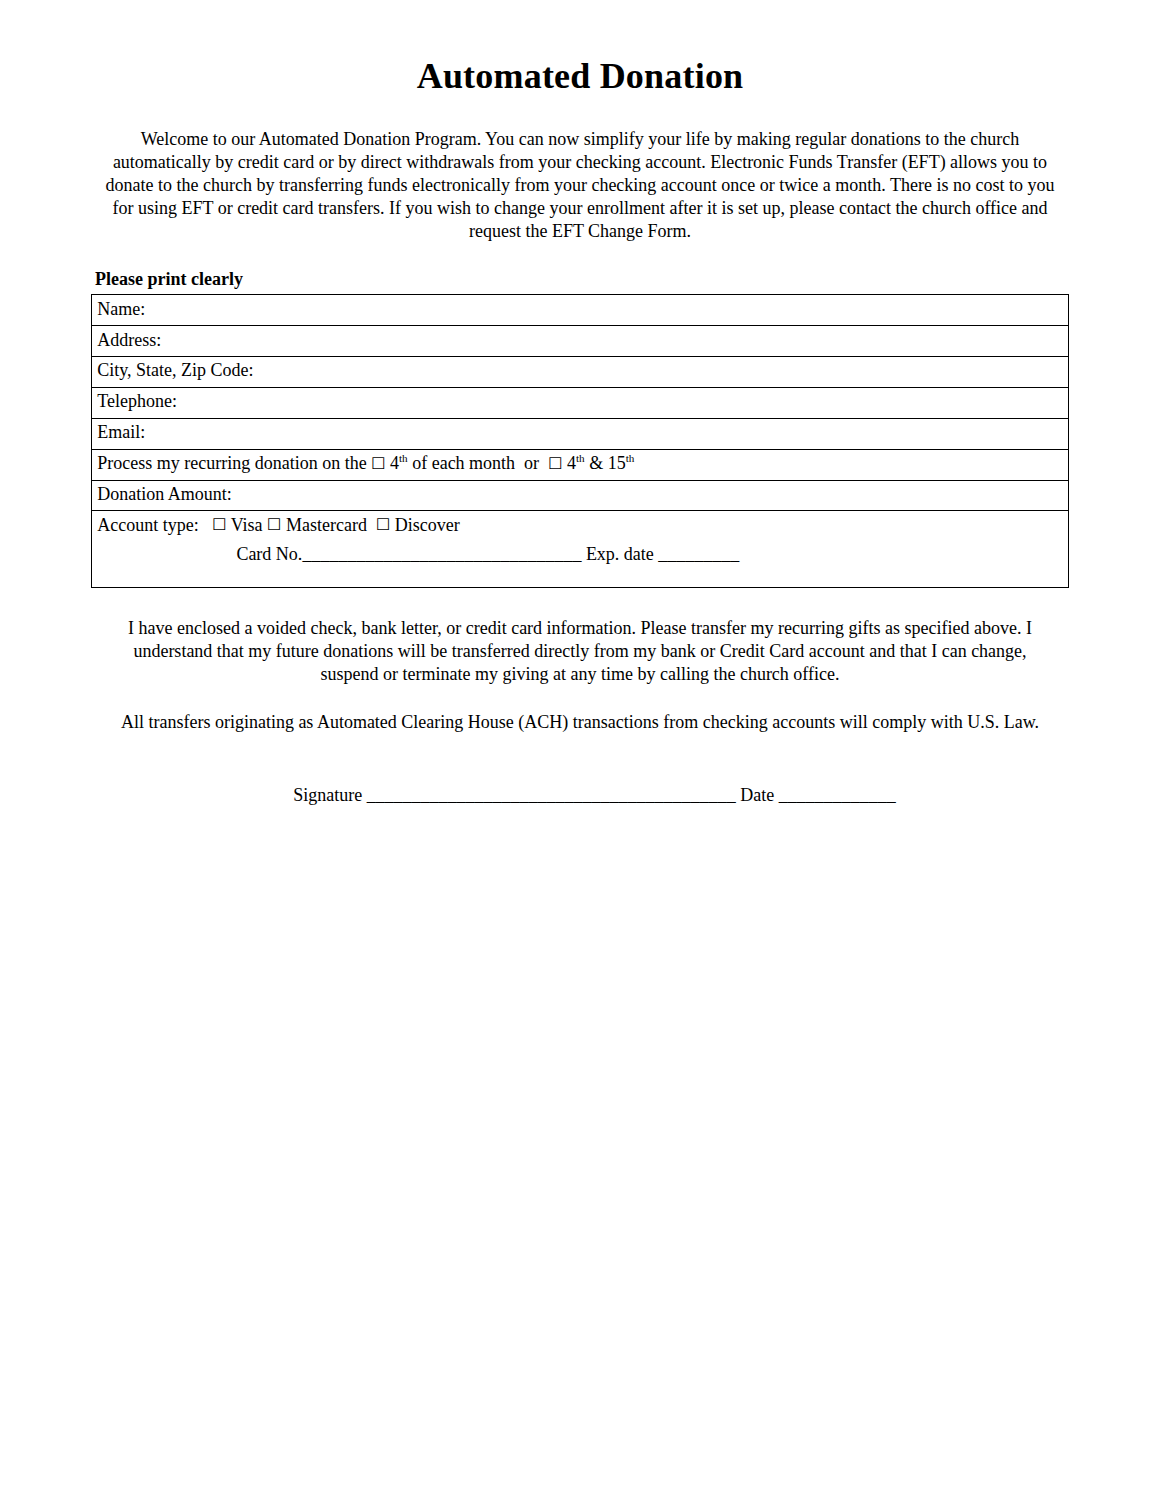Automated Donation
Welcome to our Automated Donation Program. You can now simplify your life by making regular donations to the church automatically by credit card or by direct withdrawals from your checking account. Electronic Funds Transfer (EFT) allows you to donate to the church by transferring funds electronically from your checking account once or twice a month. There is no cost to you for using EFT or credit card transfers. If you wish to change your enrollment after it is set up, please contact the church office and request the EFT Change Form.
Please print clearly
| Name: |
| Address: |
| City, State, Zip Code: |
| Telephone: |
| Email: |
| Process my recurring donation on the ☐ 4 th of each month or ☐ 4 th & 15 th |
| Donation Amount: |
| Account type: ☐ Visa ☐ Mastercard ☐ Discover Card No. _______________________________ Exp. date _________ |
I have enclosed a voided check, bank letter, or credit card information. Please transfer my recurring gifts as specified above. I understand that my future donations will be transferred directly from my bank or Credit Card account and that I can change, suspend or terminate my giving at any time by calling the church office.
All transfers originating as Automated Clearing House (ACH) transactions from checking accounts will comply with U.S. Law.
Signature _________________________________________ Date _____________